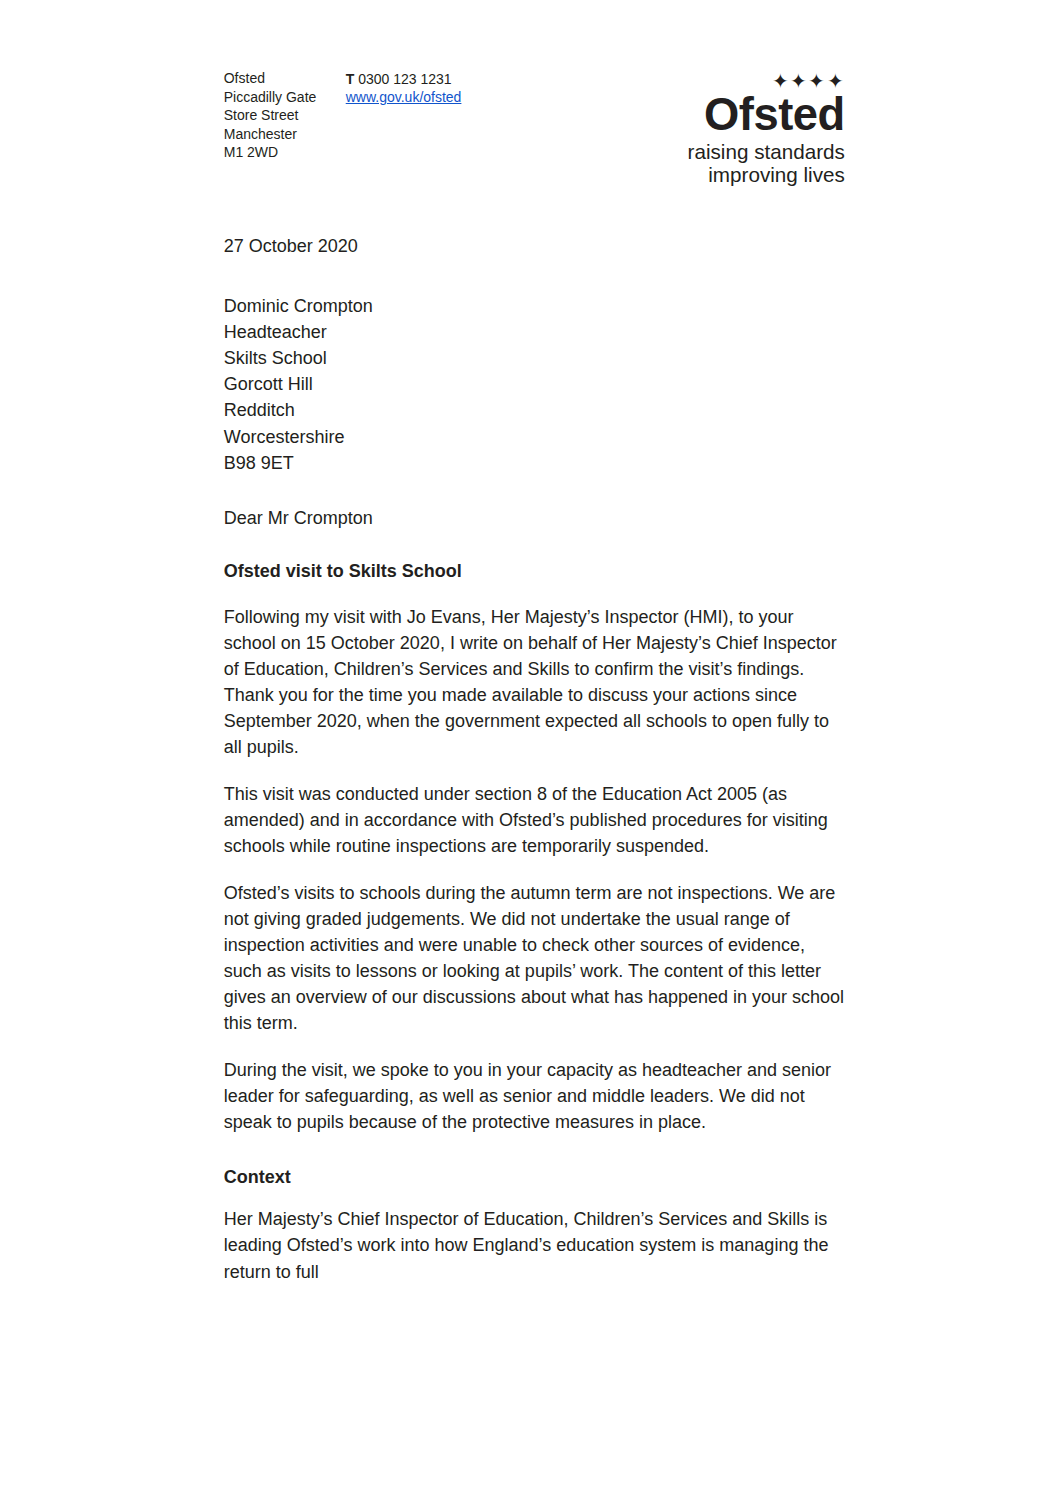Ofsted
Piccadilly Gate
Store Street
Manchester
M1 2WD
T 0300 123 1231
www.gov.uk/ofsted
✦✦✦✦
Ofsted
raising standards
improving lives
27 October 2020
Dominic Crompton
Headteacher
Skilts School
Gorcott Hill
Redditch
Worcestershire
B98 9ET
Dear Mr Crompton
Ofsted visit to Skilts School
Following my visit with Jo Evans, Her Majesty’s Inspector (HMI), to your school on 15 October 2020, I write on behalf of Her Majesty’s Chief Inspector of Education, Children’s Services and Skills to confirm the visit’s findings. Thank you for the time you made available to discuss your actions since September 2020, when the government expected all schools to open fully to all pupils.
This visit was conducted under section 8 of the Education Act 2005 (as amended) and in accordance with Ofsted’s published procedures for visiting schools while routine inspections are temporarily suspended.
Ofsted’s visits to schools during the autumn term are not inspections. We are not giving graded judgements. We did not undertake the usual range of inspection activities and were unable to check other sources of evidence, such as visits to lessons or looking at pupils’ work. The content of this letter gives an overview of our discussions about what has happened in your school this term.
During the visit, we spoke to you in your capacity as headteacher and senior leader for safeguarding, as well as senior and middle leaders. We did not speak to pupils because of the protective measures in place.
Context
Her Majesty’s Chief Inspector of Education, Children’s Services and Skills is leading Ofsted’s work into how England’s education system is managing the return to full